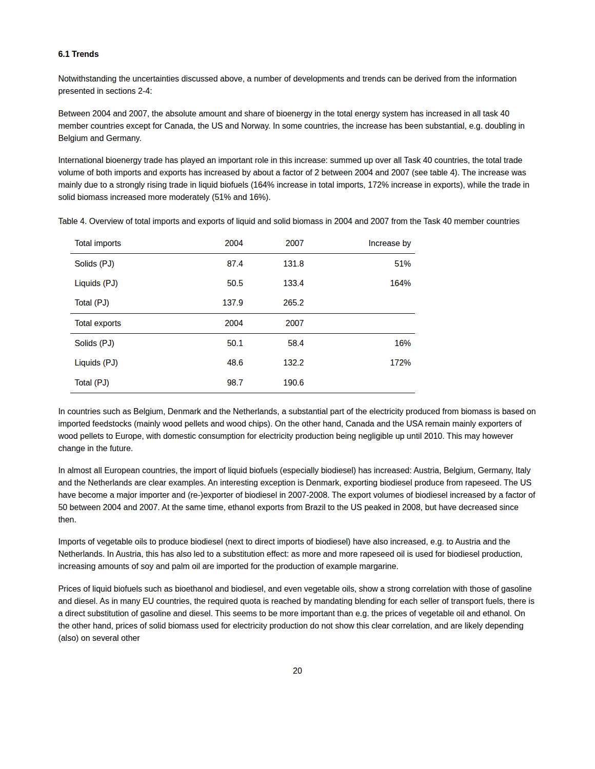6.1 Trends
Notwithstanding the uncertainties discussed above, a number of developments and trends can be derived from the information presented in sections 2-4:
Between 2004 and 2007, the absolute amount and share of bioenergy in the total energy system has increased in all task 40 member countries except for Canada, the US and Norway. In some countries, the increase has been substantial, e.g. doubling in Belgium and Germany.
International bioenergy trade has played an important role in this increase: summed up over all Task 40 countries, the total trade volume of both imports and exports has increased by about a factor of 2 between 2004 and 2007 (see table 4). The increase was mainly due to a strongly rising trade in liquid biofuels (164% increase in total imports, 172% increase in exports), while the trade in solid biomass increased more moderately (51% and 16%).
Table 4. Overview of total imports and exports of liquid and solid biomass in 2004 and 2007 from the Task 40 member countries
| Total imports | 2004 | 2007 | Increase by |
| Solids (PJ) | 87.4 | 131.8 | 51% |
| Liquids (PJ) | 50.5 | 133.4 | 164% |
| Total (PJ) | 137.9 | 265.2 | |
| Total exports | 2004 | 2007 | |
| Solids (PJ) | 50.1 | 58.4 | 16% |
| Liquids (PJ) | 48.6 | 132.2 | 172% |
| Total (PJ) | 98.7 | 190.6 | |
In countries such as Belgium, Denmark and the Netherlands, a substantial part of the electricity produced from biomass is based on imported feedstocks (mainly wood pellets and wood chips). On the other hand, Canada and the USA remain mainly exporters of wood pellets to Europe, with domestic consumption for electricity production being negligible up until 2010. This may however change in the future.
In almost all European countries, the import of liquid biofuels (especially biodiesel) has increased: Austria, Belgium, Germany, Italy and the Netherlands are clear examples. An interesting exception is Denmark, exporting biodiesel produce from rapeseed. The US have become a major importer and (re-)exporter of biodiesel in 2007-2008. The export volumes of biodiesel increased by a factor of 50 between 2004 and 2007. At the same time, ethanol exports from Brazil to the US peaked in 2008, but have decreased since then.
Imports of vegetable oils to produce biodiesel (next to direct imports of biodiesel) have also increased, e.g. to Austria and the Netherlands. In Austria, this has also led to a substitution effect: as more and more rapeseed oil is used for biodiesel production, increasing amounts of soy and palm oil are imported for the production of example margarine.
Prices of liquid biofuels such as bioethanol and biodiesel, and even vegetable oils, show a strong correlation with those of gasoline and diesel. As in many EU countries, the required quota is reached by mandating blending for each seller of transport fuels, there is a direct substitution of gasoline and diesel. This seems to be more important than e.g. the prices of vegetable oil and ethanol. On the other hand, prices of solid biomass used for electricity production do not show this clear correlation, and are likely depending (also) on several other
20